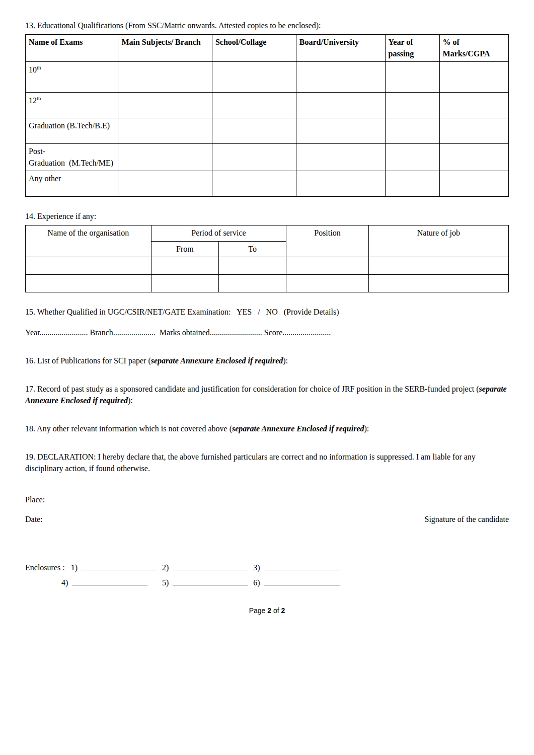13. Educational Qualifications (From SSC/Matric onwards. Attested copies to be enclosed):
| Name of Exams | Main Subjects/ Branch | School/Collage | Board/University | Year of passing | % of Marks/CGPA |
| --- | --- | --- | --- | --- | --- |
| 10 th | | | | | |
| 12 th | | | | | |
| Graduation (B.Tech/B.E) | | | | | |
| Post-Graduation (M.Tech/ME) | | | | | |
| Any other | | | | | |
14. Experience if any:
| Name of the organisation | Period of service | Position | Nature of job |
| --- | --- | --- | --- |
| From | To |
15. Whether Qualified in UGC/CSIR/NET/GATE Examination: YES / NO (Provide Details)
Year........................ Branch..................... Marks obtained.......................... Score........................
16. List of Publications for SCI paper (separate Annexure Enclosed if required):
17. Record of past study as a sponsored candidate and justification for consideration for choice of JRF position in the SERB-funded project (separate Annexure Enclosed if required):
18. Any other relevant information which is not covered above (separate Annexure Enclosed if required):
19. DECLARATION: I hereby declare that, the above furnished particulars are correct and no information is suppressed. I am liable for any disciplinary action, if found otherwise.
Place:
Date: Signature of the candidate
| Enclosures : 1) | 2) | 3) |
| 4) | 5) | 6) |
Page 2 of 2